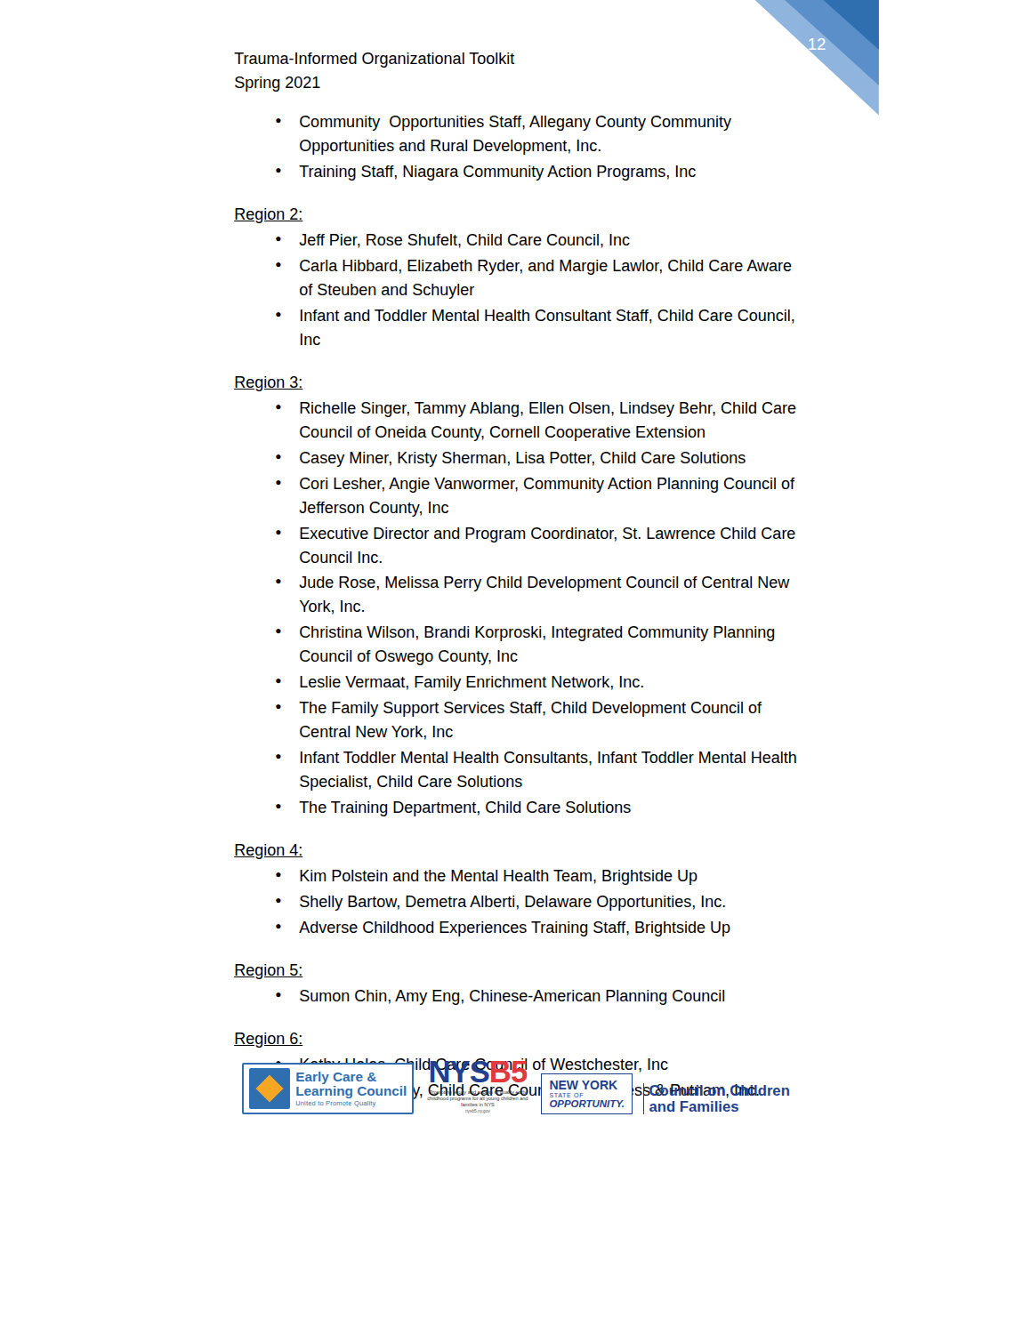12
Trauma-Informed Organizational Toolkit
Spring 2021
Community Opportunities Staff, Allegany County Community Opportunities and Rural Development, Inc.
Training Staff, Niagara Community Action Programs, Inc
Region 2:
Jeff Pier, Rose Shufelt, Child Care Council, Inc
Carla Hibbard, Elizabeth Ryder, and Margie Lawlor, Child Care Aware of Steuben and Schuyler
Infant and Toddler Mental Health Consultant Staff, Child Care Council, Inc
Region 3:
Richelle Singer, Tammy Ablang, Ellen Olsen, Lindsey Behr, Child Care Council of Oneida County, Cornell Cooperative Extension
Casey Miner, Kristy Sherman, Lisa Potter, Child Care Solutions
Cori Lesher, Angie Vanwormer, Community Action Planning Council of Jefferson County, Inc
Executive Director and Program Coordinator, St. Lawrence Child Care Council Inc.
Jude Rose, Melissa Perry Child Development Council of Central New York, Inc.
Christina Wilson, Brandi Korproski, Integrated Community Planning Council of Oswego County, Inc
Leslie Vermaat, Family Enrichment Network, Inc.
The Family Support Services Staff, Child Development Council of Central New York, Inc
Infant Toddler Mental Health Consultants, Infant Toddler Mental Health Specialist, Child Care Solutions
The Training Department, Child Care Solutions
Region 4:
Kim Polstein and the Mental Health Team, Brightside Up
Shelly Bartow, Demetra Alberti, Delaware Opportunities, Inc.
Adverse Childhood Experiences Training Staff, Brightside Up
Region 5:
Sumon Chin, Amy Eng, Chinese-American Planning Council
Region 6:
Kathy Halas, Child Care Council of Westchester, Inc
Kathleen Murphy, Child Care Council of Dutchess & Putnam, Inc.
Early Care &
Learning Council United to Promote Quality
NYSB5
Promoting equity and access to quality early childhood programs for all young children and families in NYS
nysb5.ny.gov
NEW YORK
STATE OF
OPPORTUNITY.
Council on Children
and Families